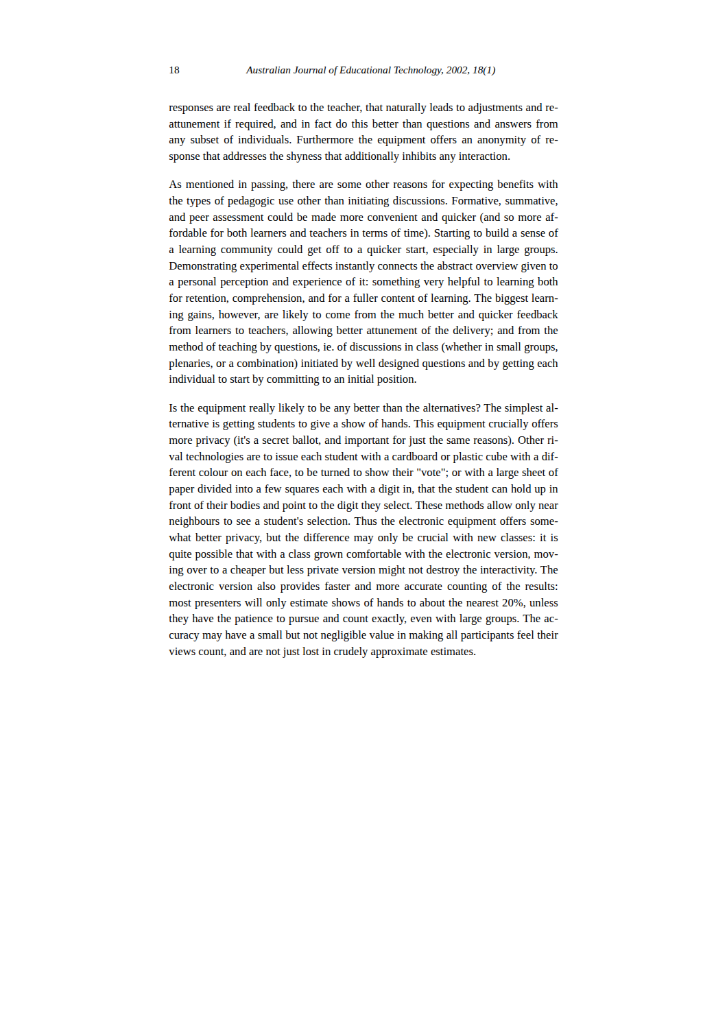18 Australian Journal of Educational Technology, 2002, 18(1)
responses are real feedback to the teacher, that naturally leads to adjustments and re-attunement if required, and in fact do this better than questions and answers from any subset of individuals. Furthermore the equipment offers an anonymity of response that addresses the shyness that additionally inhibits any interaction.
As mentioned in passing, there are some other reasons for expecting benefits with the types of pedagogic use other than initiating discussions. Formative, summative, and peer assessment could be made more convenient and quicker (and so more affordable for both learners and teachers in terms of time). Starting to build a sense of a learning community could get off to a quicker start, especially in large groups. Demonstrating experimental effects instantly connects the abstract overview given to a personal perception and experience of it: something very helpful to learning both for retention, comprehension, and for a fuller content of learning. The biggest learning gains, however, are likely to come from the much better and quicker feedback from learners to teachers, allowing better attunement of the delivery; and from the method of teaching by questions, ie. of discussions in class (whether in small groups, plenaries, or a combination) initiated by well designed questions and by getting each individual to start by committing to an initial position.
Is the equipment really likely to be any better than the alternatives? The simplest alternative is getting students to give a show of hands. This equipment crucially offers more privacy (it's a secret ballot, and important for just the same reasons). Other rival technologies are to issue each student with a cardboard or plastic cube with a different colour on each face, to be turned to show their "vote"; or with a large sheet of paper divided into a few squares each with a digit in, that the student can hold up in front of their bodies and point to the digit they select. These methods allow only near neighbours to see a student's selection. Thus the electronic equipment offers somewhat better privacy, but the difference may only be crucial with new classes: it is quite possible that with a class grown comfortable with the electronic version, moving over to a cheaper but less private version might not destroy the interactivity. The electronic version also provides faster and more accurate counting of the results: most presenters will only estimate shows of hands to about the nearest 20%, unless they have the patience to pursue and count exactly, even with large groups. The accuracy may have a small but not negligible value in making all participants feel their views count, and are not just lost in crudely approximate estimates.